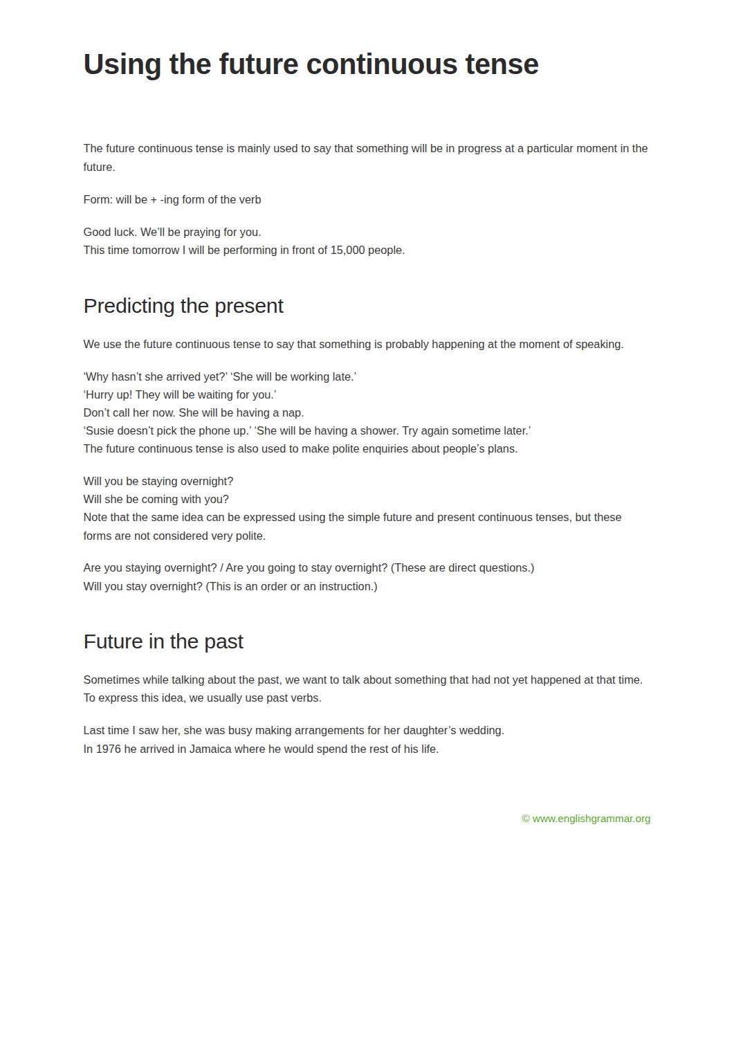Using the future continuous tense
The future continuous tense is mainly used to say that something will be in progress at a particular moment in the future.
Form: will be + -ing form of the verb
Good luck. We’ll be praying for you.
This time tomorrow I will be performing in front of 15,000 people.
Predicting the present
We use the future continuous tense to say that something is probably happening at the moment of speaking.
‘Why hasn’t she arrived yet?’ ‘She will be working late.’
‘Hurry up! They will be waiting for you.’
Don’t call her now. She will be having a nap.
‘Susie doesn’t pick the phone up.’ ‘She will be having a shower. Try again sometime later.’
The future continuous tense is also used to make polite enquiries about people’s plans.
Will you be staying overnight?
Will she be coming with you?
Note that the same idea can be expressed using the simple future and present continuous tenses, but these forms are not considered very polite.
Are you staying overnight? / Are you going to stay overnight? (These are direct questions.)
Will you stay overnight? (This is an order or an instruction.)
Future in the past
Sometimes while talking about the past, we want to talk about something that had not yet happened at that time. To express this idea, we usually use past verbs.
Last time I saw her, she was busy making arrangements for her daughter’s wedding.
In 1976 he arrived in Jamaica where he would spend the rest of his life.
© www.englishgrammar.org